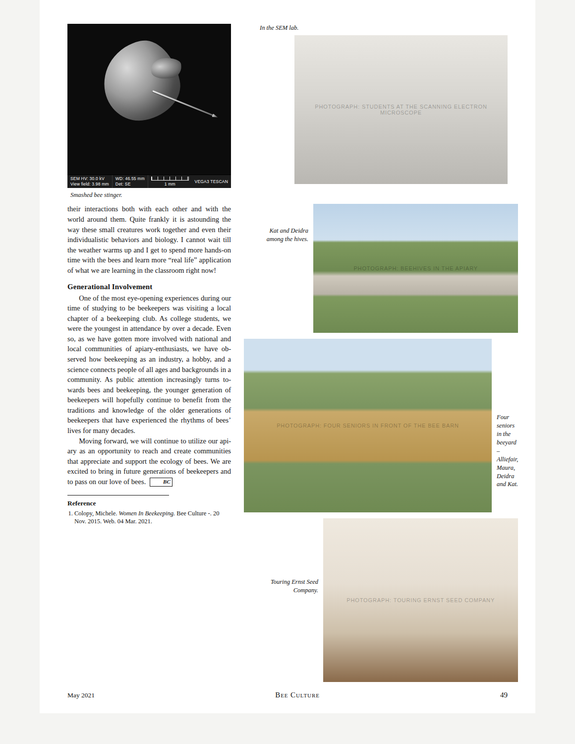SEM HV: 30.0 kV View field: 3.98 mm
WD: 46.55 mm Det: SE
1 mm
VEGA3 TESCAN
Smashed bee stinger.
In the SEM lab.
Photograph: students at the scanning electron microscope
their interactions both with each other and with the world around them. Quite frankly it is astounding the way these small creatures work together and even their individualistic behaviors and biology. I cannot wait till the weather warms up and I get to spend more hands-on time with the bees and learn more “real life” application of what we are learning in the classroom right now!
Generational Involvement
One of the most eye-opening experiences during our time of studying to be beekeepers was visiting a local chapter of a beekeeping club. As college students, we were the youngest in attendance by over a decade. Even so, as we have gotten more involved with national and local communities of apiary-enthusiasts, we have observed how beekeeping as an industry, a hobby, and a science connects people of all ages and backgrounds in a community. As public attention increasingly turns towards bees and beekeeping, the younger generation of beekeepers will hopefully continue to benefit from the traditions and knowledge of the older generations of beekeepers that have experienced the rhythms of bees’ lives for many decades.
Moving forward, we will continue to utilize our apiary as an opportunity to reach and create communities that appreciate and support the ecology of bees. We are excited to bring in future generations of beekeepers and to pass on our love of bees. BC
Reference
Colopy, Michele. Women In Beekeeping. Bee Culture -. 20 Nov. 2015. Web. 04 Mar. 2021.
Kat and Deidra
among the hives.
Photograph: beehives in the apiary
Photograph: four seniors in front of the bee barn
Four seniors in the beeyard – Alliefair, Maura, Deidra and Kat.
Touring Ernst Seed
Company.
Photograph: touring Ernst Seed Company
May 2021
Bee Culture
49